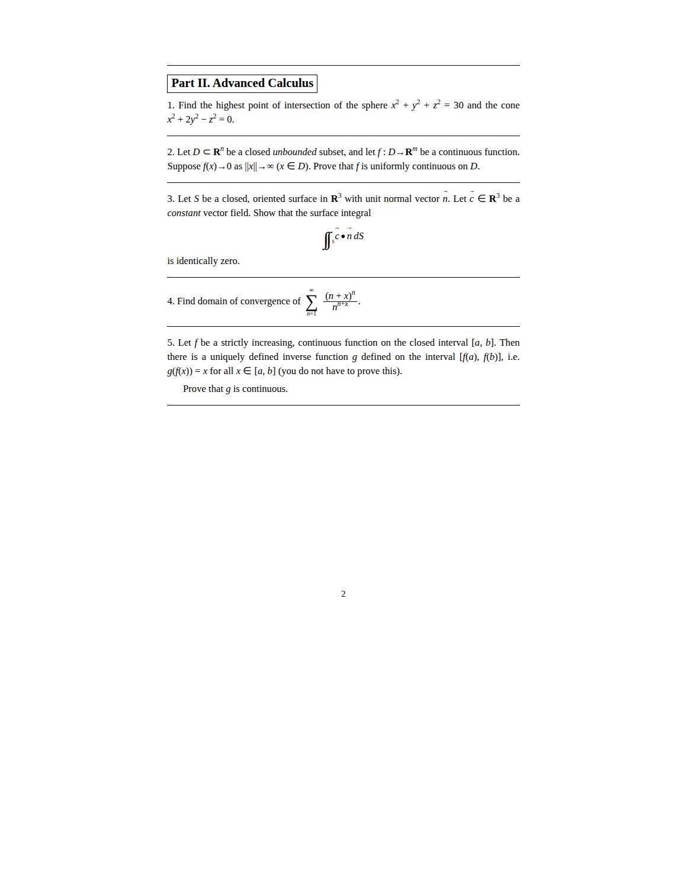Part II. Advanced Calculus
1. Find the highest point of intersection of the sphere x2 + y2 + z2 = 30 and the cone x2 + 2y2 − z2 = 0.
2. Let D ⊂ Rn be a closed unbounded subset, and let f : D→Rm be a continuous function. Suppose f(x)→0 as ||x||→∞ (x ∈ D). Prove that f is uniformly continuous on D.
3. Let S be a closed, oriented surface in R3 with unit normal vector n. Let c ∈ R3 be a constant vector field. Show that the surface integral
∫∫Sc●n dS
is identically zero.
4. Find domain of convergence of ∞ ∑ n=1 (n + x)n nn+x .
5. Let f be a strictly increasing, continuous function on the closed interval [a, b]. Then there is a uniquely defined inverse function g defined on the interval [f(a), f(b)], i.e. g(f(x)) = x for all x ∈ [a, b] (you do not have to prove this).
Prove that g is continuous.
2